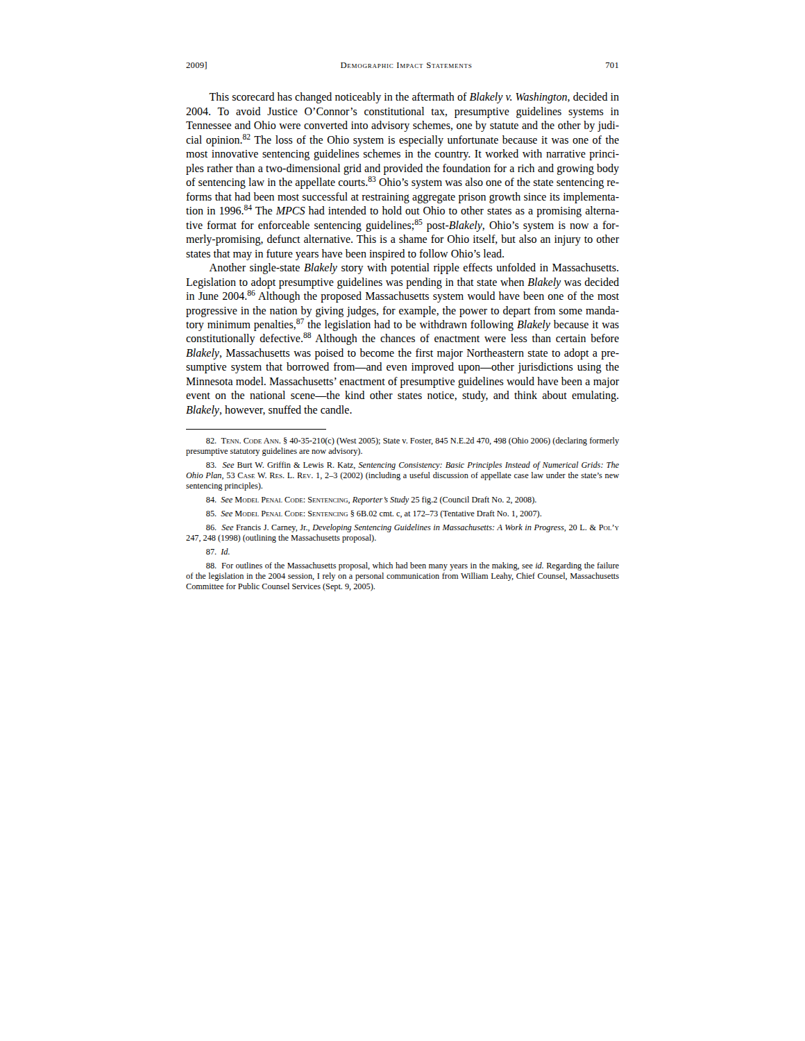2009] Demographic Impact Statements 701
This scorecard has changed noticeably in the aftermath of Blakely v. Washington, decided in 2004. To avoid Justice O’Connor’s constitutional tax, presumptive guidelines systems in Tennessee and Ohio were converted into advisory schemes, one by statute and the other by judicial opinion.82 The loss of the Ohio system is especially unfortunate because it was one of the most innovative sentencing guidelines schemes in the country. It worked with narrative principles rather than a two-dimensional grid and provided the foundation for a rich and growing body of sentencing law in the appellate courts.83 Ohio’s system was also one of the state sentencing reforms that had been most successful at restraining aggregate prison growth since its implementation in 1996.84 The MPCS had intended to hold out Ohio to other states as a promising alternative format for enforceable sentencing guidelines;85 post-Blakely, Ohio’s system is now a formerly-promising, defunct alternative. This is a shame for Ohio itself, but also an injury to other states that may in future years have been inspired to follow Ohio’s lead.
Another single-state Blakely story with potential ripple effects unfolded in Massachusetts. Legislation to adopt presumptive guidelines was pending in that state when Blakely was decided in June 2004.86 Although the proposed Massachusetts system would have been one of the most progressive in the nation by giving judges, for example, the power to depart from some mandatory minimum penalties,87 the legislation had to be withdrawn following Blakely because it was constitutionally defective.88 Although the chances of enactment were less than certain before Blakely, Massachusetts was poised to become the first major Northeastern state to adopt a presumptive system that borrowed from—and even improved upon—other jurisdictions using the Minnesota model. Massachusetts’ enactment of presumptive guidelines would have been a major event on the national scene—the kind other states notice, study, and think about emulating. Blakely, however, snuffed the candle.
82. Tenn. Code Ann. § 40-35-210(c) (West 2005); State v. Foster, 845 N.E.2d 470, 498 (Ohio 2006) (declaring formerly presumptive statutory guidelines are now advisory).
83. See Burt W. Griffin & Lewis R. Katz, Sentencing Consistency: Basic Principles Instead of Numerical Grids: The Ohio Plan, 53 Case W. Res. L. Rev. 1, 2–3 (2002) (including a useful discussion of appellate case law under the state’s new sentencing principles).
84. See Model Penal Code: Sentencing, Reporter’s Study 25 fig.2 (Council Draft No. 2, 2008).
85. See Model Penal Code: Sentencing § 6B.02 cmt. c, at 172–73 (Tentative Draft No. 1, 2007).
86. See Francis J. Carney, Jr., Developing Sentencing Guidelines in Massachusetts: A Work in Progress, 20 L. & Pol’y 247, 248 (1998) (outlining the Massachusetts proposal).
87. Id.
88. For outlines of the Massachusetts proposal, which had been many years in the making, see id. Regarding the failure of the legislation in the 2004 session, I rely on a personal communication from William Leahy, Chief Counsel, Massachusetts Committee for Public Counsel Services (Sept. 9, 2005).